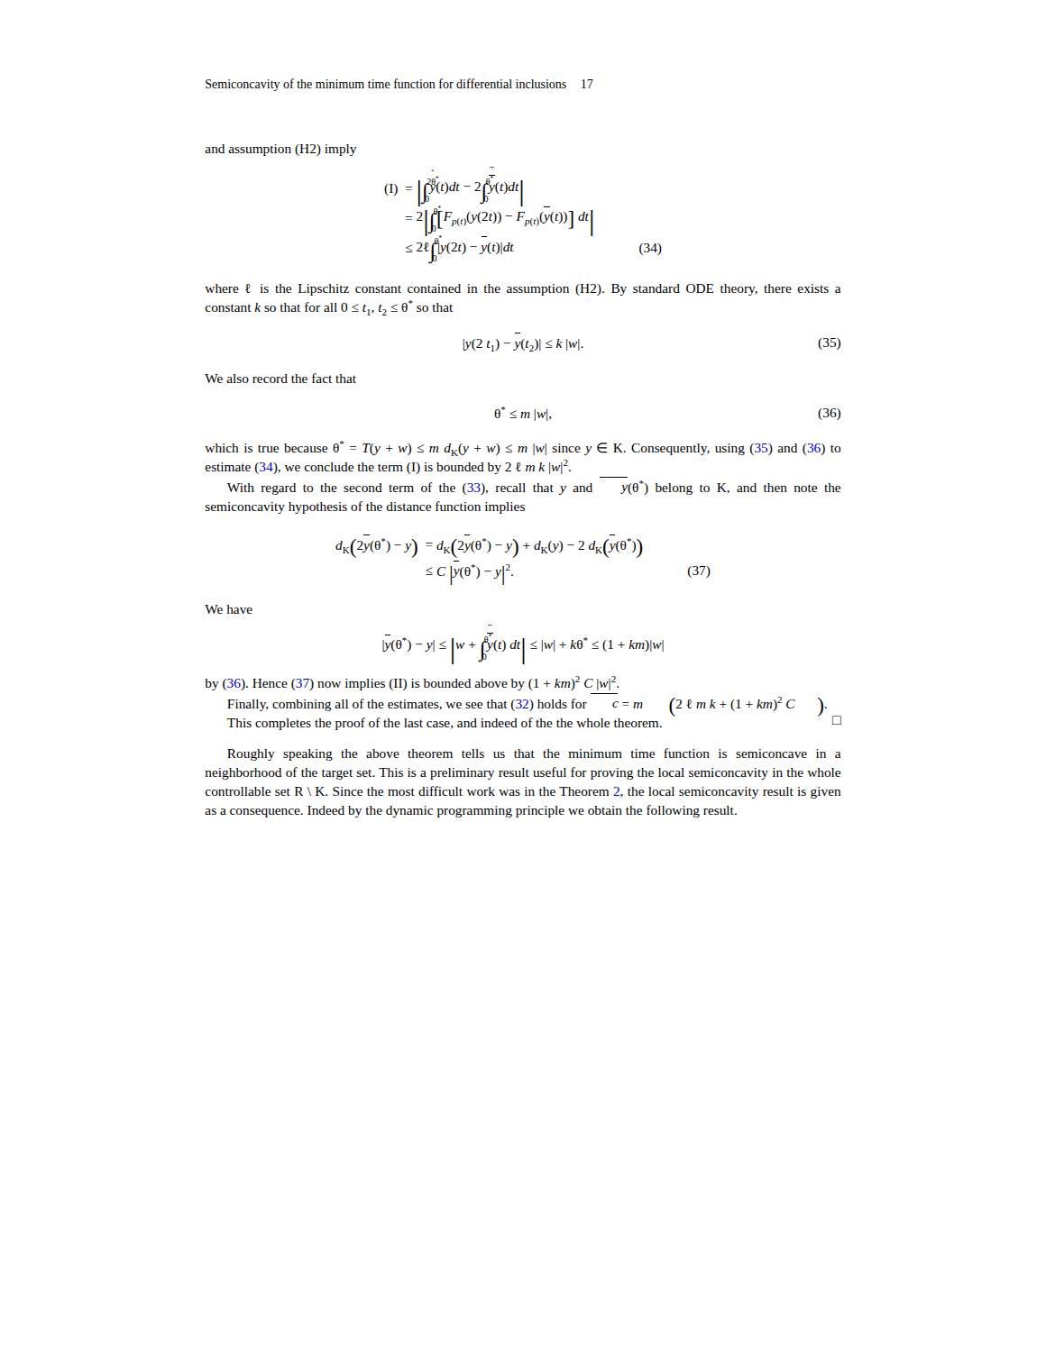Semiconcavity of the minimum time function for differential inclusions17
and assumption (H2) imply
| (I) | = | / ∫ 2θ * 0 y ( t ) dt − 2 ∫ θ * 0 y ( t ) dt / | |
| | = | 2 / ∫ θ * 0 [ F p ( t ) ( y (2 t )) − F p ( t ) ( y ( t )) ] dt / | |
| | ≤ | 2ℓ ∫ θ * 0 / y (2 t ) − y ( t )/ dt | (34) |
where ℓ is the Lipschitz constant contained in the assumption (H2). By standard ODE theory, there exists a constant k so that for all 0 ≤ t1, t2 ≤ θ* so that
|y(2 t1) − y(t2)| ≤ k |w|. (35)
We also record the fact that
θ* ≤ m |w|, (36)
which is true because θ* = T(y + w) ≤ m dK(y + w) ≤ m |w| since y ∈ K. Consequently, using (35) and (36) to estimate (34), we conclude the term (I) is bounded by 2 ℓ m k |w|2.
With regard to the second term of the (33), recall that y and y(θ*) belong to K, and then note the semiconcavity hypothesis of the distance function implies
| d K ( 2 y (θ * ) − y ) | = | d K ( 2 y (θ * ) − y ) + d K ( y ) − 2 d K ( y (θ * ) ) | |
| | ≤ | C / y (θ * ) − y / 2 . | (37) |
We have
|y(θ*) − y| ≤ |w + ∫θ*0 y(t) dt| ≤ |w| + kθ* ≤ (1 + km)|w|
by (36). Hence (37) now implies (II) is bounded above by (1 + km)2 C |w|2.
Finally, combining all of the estimates, we see that (32) holds for c = m (2 ℓ m k + (1 + km)2 C).
This completes the proof of the last case, and indeed of the the whole theorem.□
Roughly speaking the above theorem tells us that the minimum time function is semiconcave in a neighborhood of the target set. This is a preliminary result useful for proving the local semiconcavity in the whole controllable set R \ K. Since the most difficult work was in the Theorem 2, the local semiconcavity result is given as a consequence. Indeed by the dynamic programming principle we obtain the following result.